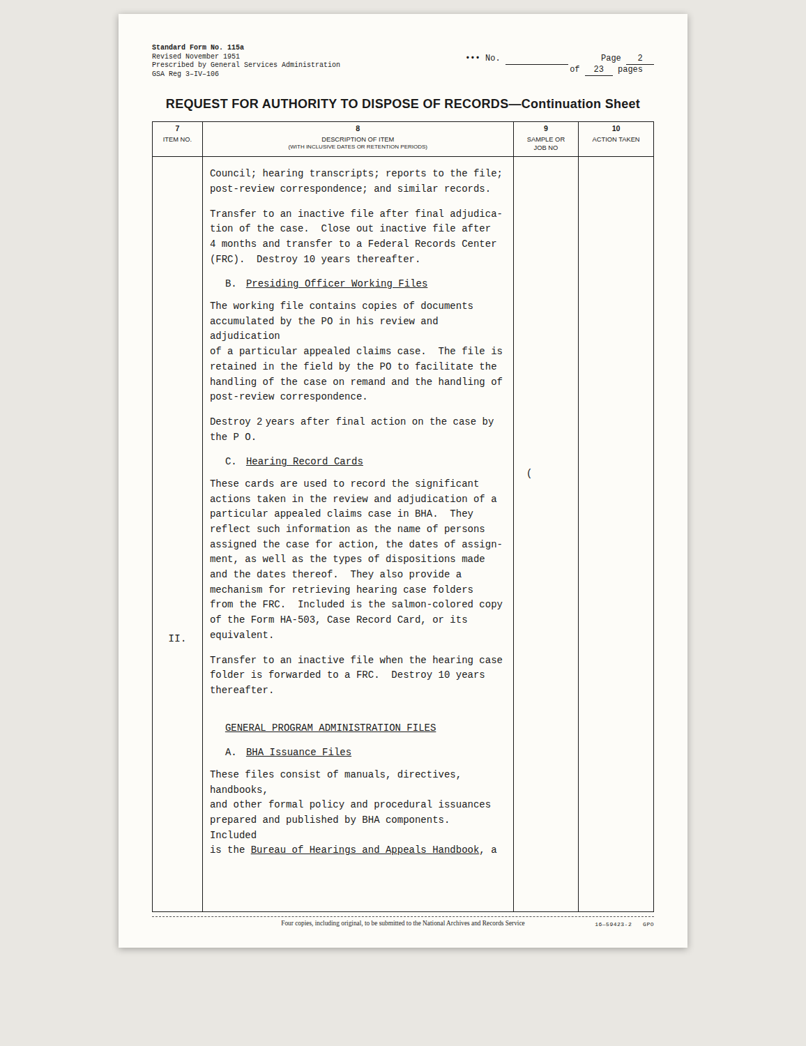Standard Form No. 115a
Revised November 1951
Prescribed by General Services Administration
GSA Reg 3–IV–106
••• No. Page 2
of 23 pages
REQUEST FOR AUTHORITY TO DISPOSE OF RECORDS—Continuation Sheet
| 7 ITEM NO. | 8 DESCRIPTION OF ITEM (WITH INCLUSIVE DATES OR RETENTION PERIODS) | 9 SAMPLE OR JOB NO | 10 ACTION TAKEN |
| --- | --- | --- | --- |
| II. | Council; hearing transcripts; reports to the file; post-review correspondence; and similar records. Transfer to an inactive file after final adjudica- tion of the case. Close out inactive file after 4 months and transfer to a Federal Records Center (FRC). Destroy 10 years thereafter. B. Presiding Officer Working Files The working file contains copies of documents accumulated by the PO in his review and adjudication of a particular appealed claims case. The file is retained in the field by the PO to facilitate the handling of the case on remand and the handling of post-review correspondence. Destroy 2 years after final action on the case by the P O. C. Hearing Record Cards These cards are used to record the significant actions taken in the review and adjudication of a particular appealed claims case in BHA. They reflect such information as the name of persons assigned the case for action, the dates of assign- ment, as well as the types of dispositions made and the dates thereof. They also provide a mechanism for retrieving hearing case folders from the FRC. Included is the salmon-colored copy of the Form HA-503, Case Record Card, or its equivalent. Transfer to an inactive file when the hearing case folder is forwarded to a FRC. Destroy 10 years thereafter. GENERAL PROGRAM ADMINISTRATION FILES A. BHA Issuance Files These files consist of manuals, directives, handbooks, and other formal policy and procedural issuances prepared and published by BHA components. Included is the Bureau of Hearings and Appeals Handbook , a | ( | |
Four copies, including original, to be submitted to the National Archives and Records Service 16—59423-2 GPO